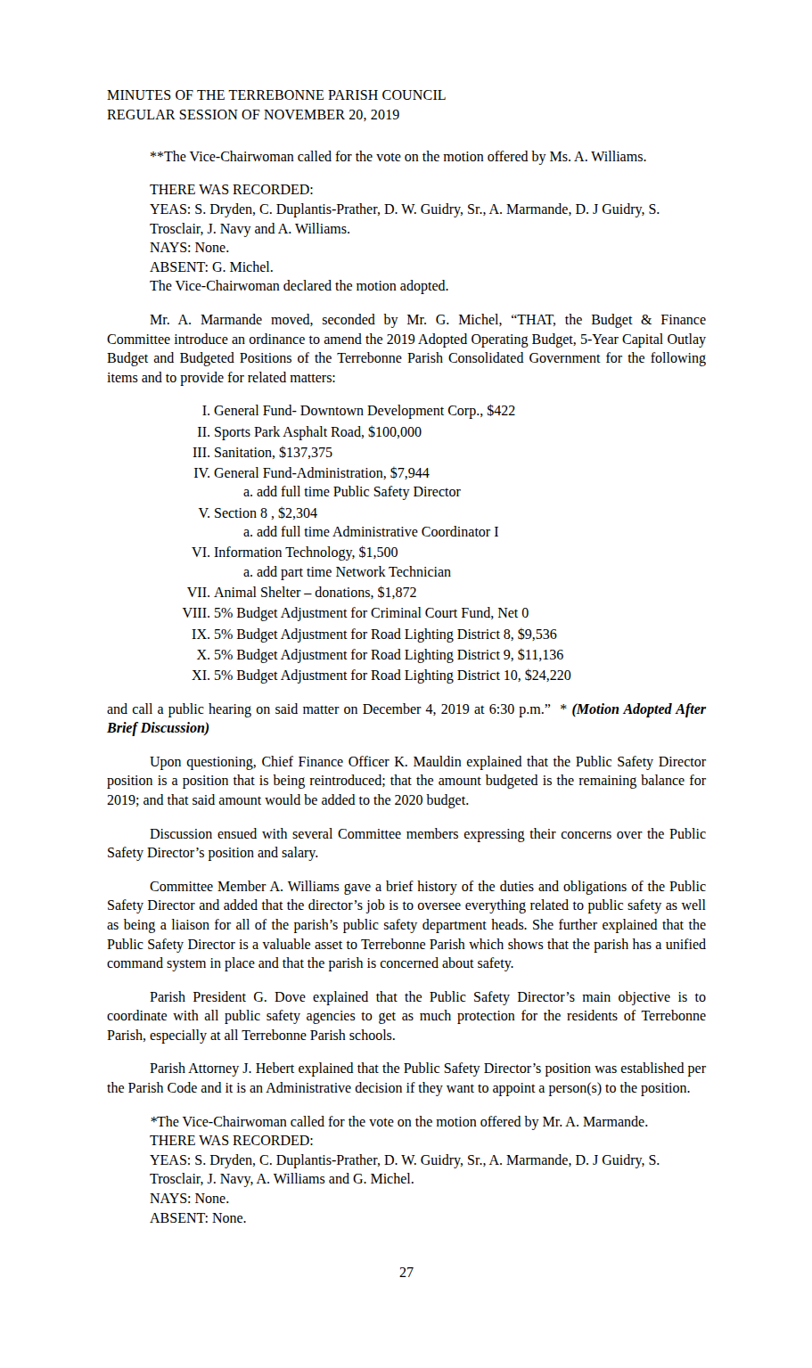Minutes of the Terrebonne Parish Council
Regular Session of November 20, 2019
**The Vice-Chairwoman called for the vote on the motion offered by Ms. A. Williams.
THERE WAS RECORDED:
YEAS: S. Dryden, C. Duplantis-Prather, D. W. Guidry, Sr., A. Marmande, D. J Guidry, S. Trosclair, J. Navy and A. Williams.
NAYS: None.
ABSENT: G. Michel.
The Vice-Chairwoman declared the motion adopted.
Mr. A. Marmande moved, seconded by Mr. G. Michel, “THAT, the Budget & Finance Committee introduce an ordinance to amend the 2019 Adopted Operating Budget, 5-Year Capital Outlay Budget and Budgeted Positions of the Terrebonne Parish Consolidated Government for the following items and to provide for related matters:
General Fund- Downtown Development Corp., $422
Sports Park Asphalt Road, $100,000
Sanitation, $137,375
General Fund-Administration, $7,944
add full time Public Safety Director
Section 8 , $2,304
add full time Administrative Coordinator I
Information Technology, $1,500
add part time Network Technician
Animal Shelter – donations, $1,872
5% Budget Adjustment for Criminal Court Fund, Net 0
5% Budget Adjustment for Road Lighting District 8, $9,536
5% Budget Adjustment for Road Lighting District 9, $11,136
5% Budget Adjustment for Road Lighting District 10, $24,220
and call a public hearing on said matter on December 4, 2019 at 6:30 p.m.” * (Motion Adopted After Brief Discussion)
Upon questioning, Chief Finance Officer K. Mauldin explained that the Public Safety Director position is a position that is being reintroduced; that the amount budgeted is the remaining balance for 2019; and that said amount would be added to the 2020 budget.
Discussion ensued with several Committee members expressing their concerns over the Public Safety Director’s position and salary.
Committee Member A. Williams gave a brief history of the duties and obligations of the Public Safety Director and added that the director’s job is to oversee everything related to public safety as well as being a liaison for all of the parish’s public safety department heads. She further explained that the Public Safety Director is a valuable asset to Terrebonne Parish which shows that the parish has a unified command system in place and that the parish is concerned about safety.
Parish President G. Dove explained that the Public Safety Director’s main objective is to coordinate with all public safety agencies to get as much protection for the residents of Terrebonne Parish, especially at all Terrebonne Parish schools.
Parish Attorney J. Hebert explained that the Public Safety Director’s position was established per the Parish Code and it is an Administrative decision if they want to appoint a person(s) to the position.
*The Vice-Chairwoman called for the vote on the motion offered by Mr. A. Marmande.
THERE WAS RECORDED:
YEAS: S. Dryden, C. Duplantis-Prather, D. W. Guidry, Sr., A. Marmande, D. J Guidry, S. Trosclair, J. Navy, A. Williams and G. Michel.
NAYS: None.
ABSENT: None.
27